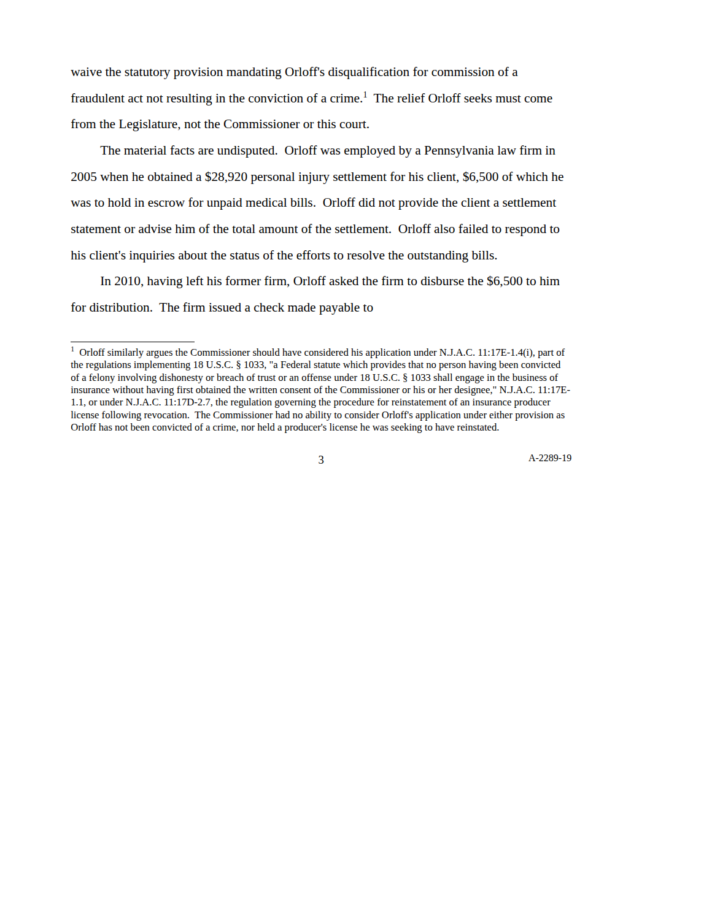waive the statutory provision mandating Orloff's disqualification for commission of a fraudulent act not resulting in the conviction of a crime.1 The relief Orloff seeks must come from the Legislature, not the Commissioner or this court.
The material facts are undisputed. Orloff was employed by a Pennsylvania law firm in 2005 when he obtained a $28,920 personal injury settlement for his client, $6,500 of which he was to hold in escrow for unpaid medical bills. Orloff did not provide the client a settlement statement or advise him of the total amount of the settlement. Orloff also failed to respond to his client's inquiries about the status of the efforts to resolve the outstanding bills.
In 2010, having left his former firm, Orloff asked the firm to disburse the $6,500 to him for distribution. The firm issued a check made payable to
1 Orloff similarly argues the Commissioner should have considered his application under N.J.A.C. 11:17E-1.4(i), part of the regulations implementing 18 U.S.C. § 1033, "a Federal statute which provides that no person having been convicted of a felony involving dishonesty or breach of trust or an offense under 18 U.S.C. § 1033 shall engage in the business of insurance without having first obtained the written consent of the Commissioner or his or her designee," N.J.A.C. 11:17E-1.1, or under N.J.A.C. 11:17D-2.7, the regulation governing the procedure for reinstatement of an insurance producer license following revocation. The Commissioner had no ability to consider Orloff's application under either provision as Orloff has not been convicted of a crime, nor held a producer's license he was seeking to have reinstated.
3 A-2289-19